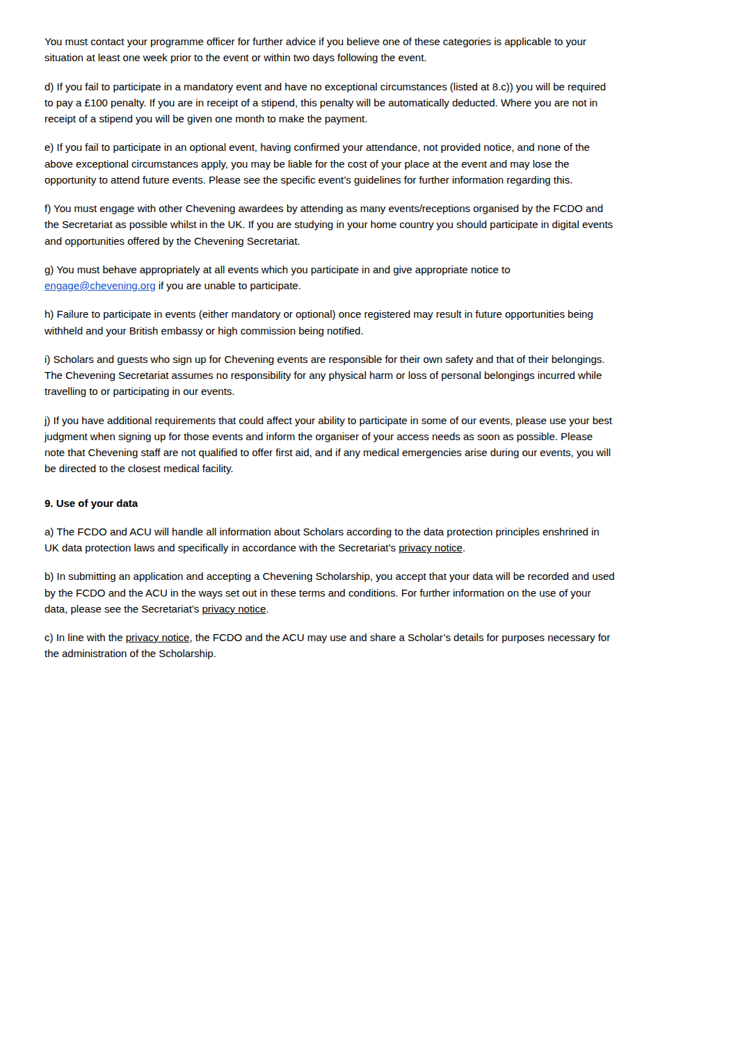You must contact your programme officer for further advice if you believe one of these categories is applicable to your situation at least one week prior to the event or within two days following the event.
d) If you fail to participate in a mandatory event and have no exceptional circumstances (listed at 8.c)) you will be required to pay a £100 penalty. If you are in receipt of a stipend, this penalty will be automatically deducted. Where you are not in receipt of a stipend you will be given one month to make the payment.
e) If you fail to participate in an optional event, having confirmed your attendance, not provided notice, and none of the above exceptional circumstances apply, you may be liable for the cost of your place at the event and may lose the opportunity to attend future events. Please see the specific event’s guidelines for further information regarding this.
f) You must engage with other Chevening awardees by attending as many events/receptions organised by the FCDO and the Secretariat as possible whilst in the UK. If you are studying in your home country you should participate in digital events and opportunities offered by the Chevening Secretariat.
g) You must behave appropriately at all events which you participate in and give appropriate notice to engage@chevening.org if you are unable to participate.
h) Failure to participate in events (either mandatory or optional) once registered may result in future opportunities being withheld and your British embassy or high commission being notified.
i) Scholars and guests who sign up for Chevening events are responsible for their own safety and that of their belongings. The Chevening Secretariat assumes no responsibility for any physical harm or loss of personal belongings incurred while travelling to or participating in our events.
j) If you have additional requirements that could affect your ability to participate in some of our events, please use your best judgment when signing up for those events and inform the organiser of your access needs as soon as possible. Please note that Chevening staff are not qualified to offer first aid, and if any medical emergencies arise during our events, you will be directed to the closest medical facility.
9. Use of your data
a) The FCDO and ACU will handle all information about Scholars according to the data protection principles enshrined in UK data protection laws and specifically in accordance with the Secretariat’s privacy notice.
b) In submitting an application and accepting a Chevening Scholarship, you accept that your data will be recorded and used by the FCDO and the ACU in the ways set out in these terms and conditions. For further information on the use of your data, please see the Secretariat’s privacy notice.
c) In line with the privacy notice, the FCDO and the ACU may use and share a Scholar’s details for purposes necessary for the administration of the Scholarship.